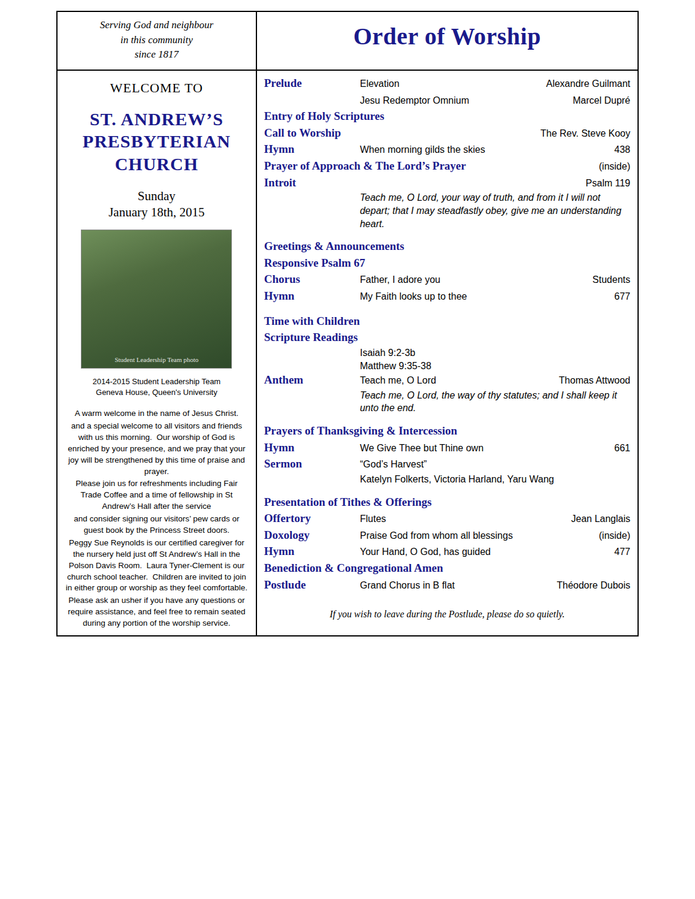| Serving God and neighbour in this community since 1817 | Order of Worship |
| WELCOME TO ST. ANDREW’S PRESBYTERIAN CHURCH Sunday January 18th, 2015 Student Leadership Team photo 2014-2015 Student Leadership Team Geneva House, Queen's University A warm welcome in the name of Jesus Christ. and a special welcome to all visitors and friends with us this morning. Our worship of God is enriched by your presence, and we pray that your joy will be strengthened by this time of praise and prayer. Please join us for refreshments including Fair Trade Coffee and a time of fellowship in St Andrew’s Hall after the service and consider signing our visitors’ pew cards or guest book by the Princess Street doors. Peggy Sue Reynolds is our certified caregiver for the nursery held just off St Andrew’s Hall in the Polson Davis Room. Laura Tyner-Clement is our church school teacher. Children are invited to join in either group or worship as they feel comfortable. Please ask an usher if you have any questions or require assistance, and feel free to remain seated during any portion of the worship service. | Prelude Elevation Alexandre Guilmant Jesu Redemptor Omnium Marcel Dupré Entry of Holy Scriptures Call to Worship The Rev. Steve Kooy Hymn When morning gilds the skies 438 Prayer of Approach & The Lord’s Prayer (inside) Introit Psalm 119 Teach me, O Lord, your way of truth, and from it I will not depart; that I may steadfastly obey, give me an understanding heart. Greetings & Announcements Responsive Psalm 67 Chorus Father, I adore you Students Hymn My Faith looks up to thee 677 Time with Children Scripture Readings Isaiah 9:2-3b Matthew 9:35-38 Anthem Teach me, O Lord Thomas Attwood Teach me, O Lord, the way of thy statutes; and I shall keep it unto the end. Prayers of Thanksgiving & Intercession Hymn We Give Thee but Thine own 661 Sermon “God’s Harvest” Katelyn Folkerts, Victoria Harland, Yaru Wang Presentation of Tithes & Offerings Offertory Flutes Jean Langlais Doxology Praise God from whom all blessings (inside) Hymn Your Hand, O God, has guided 477 Benediction & Congregational Amen Postlude Grand Chorus in B flat Théodore Dubois If you wish to leave during the Postlude, please do so quietly. |